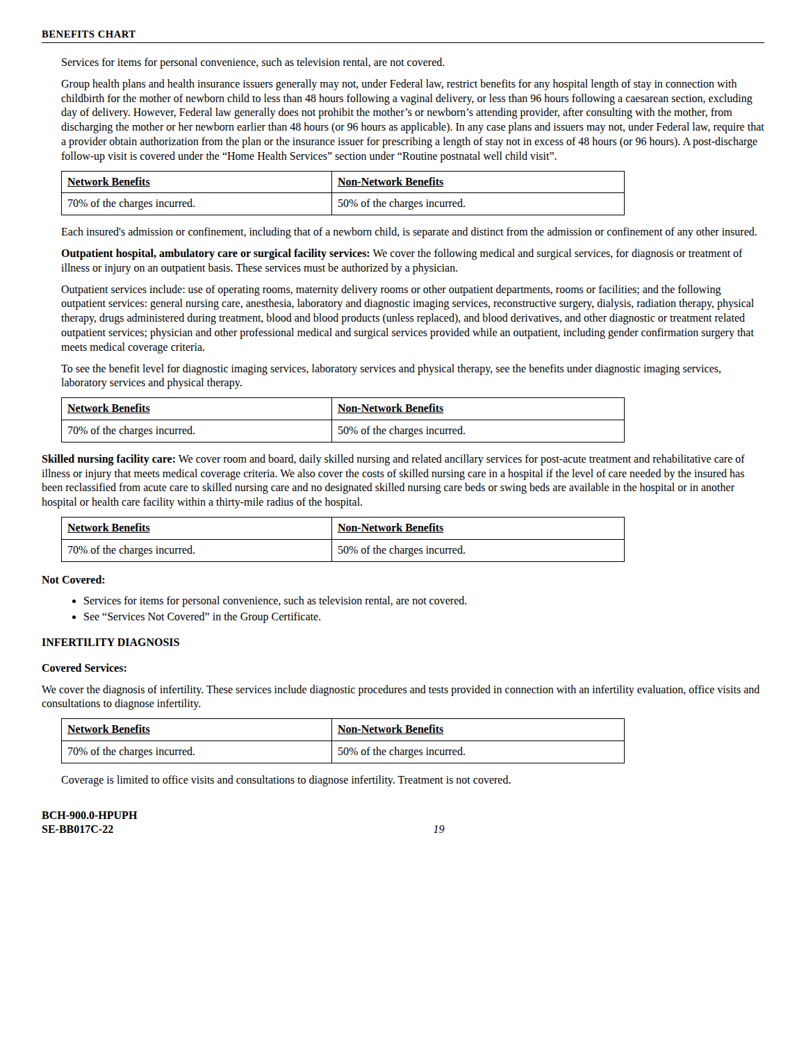BENEFITS CHART
Services for items for personal convenience, such as television rental, are not covered.
Group health plans and health insurance issuers generally may not, under Federal law, restrict benefits for any hospital length of stay in connection with childbirth for the mother of newborn child to less than 48 hours following a vaginal delivery, or less than 96 hours following a caesarean section, excluding day of delivery. However, Federal law generally does not prohibit the mother’s or newborn’s attending provider, after consulting with the mother, from discharging the mother or her newborn earlier than 48 hours (or 96 hours as applicable). In any case plans and issuers may not, under Federal law, require that a provider obtain authorization from the plan or the insurance issuer for prescribing a length of stay not in excess of 48 hours (or 96 hours). A post-discharge follow-up visit is covered under the “Home Health Services” section under “Routine postnatal well child visit”.
| Network Benefits | Non-Network Benefits |
| --- | --- |
| 70% of the charges incurred. | 50% of the charges incurred. |
Each insured's admission or confinement, including that of a newborn child, is separate and distinct from the admission or confinement of any other insured.
Outpatient hospital, ambulatory care or surgical facility services: We cover the following medical and surgical services, for diagnosis or treatment of illness or injury on an outpatient basis. These services must be authorized by a physician.
Outpatient services include: use of operating rooms, maternity delivery rooms or other outpatient departments, rooms or facilities; and the following outpatient services: general nursing care, anesthesia, laboratory and diagnostic imaging services, reconstructive surgery, dialysis, radiation therapy, physical therapy, drugs administered during treatment, blood and blood products (unless replaced), and blood derivatives, and other diagnostic or treatment related outpatient services; physician and other professional medical and surgical services provided while an outpatient, including gender confirmation surgery that meets medical coverage criteria.
To see the benefit level for diagnostic imaging services, laboratory services and physical therapy, see the benefits under diagnostic imaging services, laboratory services and physical therapy.
| Network Benefits | Non-Network Benefits |
| --- | --- |
| 70% of the charges incurred. | 50% of the charges incurred. |
Skilled nursing facility care: We cover room and board, daily skilled nursing and related ancillary services for post-acute treatment and rehabilitative care of illness or injury that meets medical coverage criteria. We also cover the costs of skilled nursing care in a hospital if the level of care needed by the insured has been reclassified from acute care to skilled nursing care and no designated skilled nursing care beds or swing beds are available in the hospital or in another hospital or health care facility within a thirty-mile radius of the hospital.
| Network Benefits | Non-Network Benefits |
| --- | --- |
| 70% of the charges incurred. | 50% of the charges incurred. |
Not Covered:
Services for items for personal convenience, such as television rental, are not covered.
See “Services Not Covered” in the Group Certificate.
INFERTILITY DIAGNOSIS
Covered Services:
We cover the diagnosis of infertility. These services include diagnostic procedures and tests provided in connection with an infertility evaluation, office visits and consultations to diagnose infertility.
| Network Benefits | Non-Network Benefits |
| --- | --- |
| 70% of the charges incurred. | 50% of the charges incurred. |
Coverage is limited to office visits and consultations to diagnose infertility. Treatment is not covered.
BCH-900.0-HPUPH
SE-BB017C-22 19